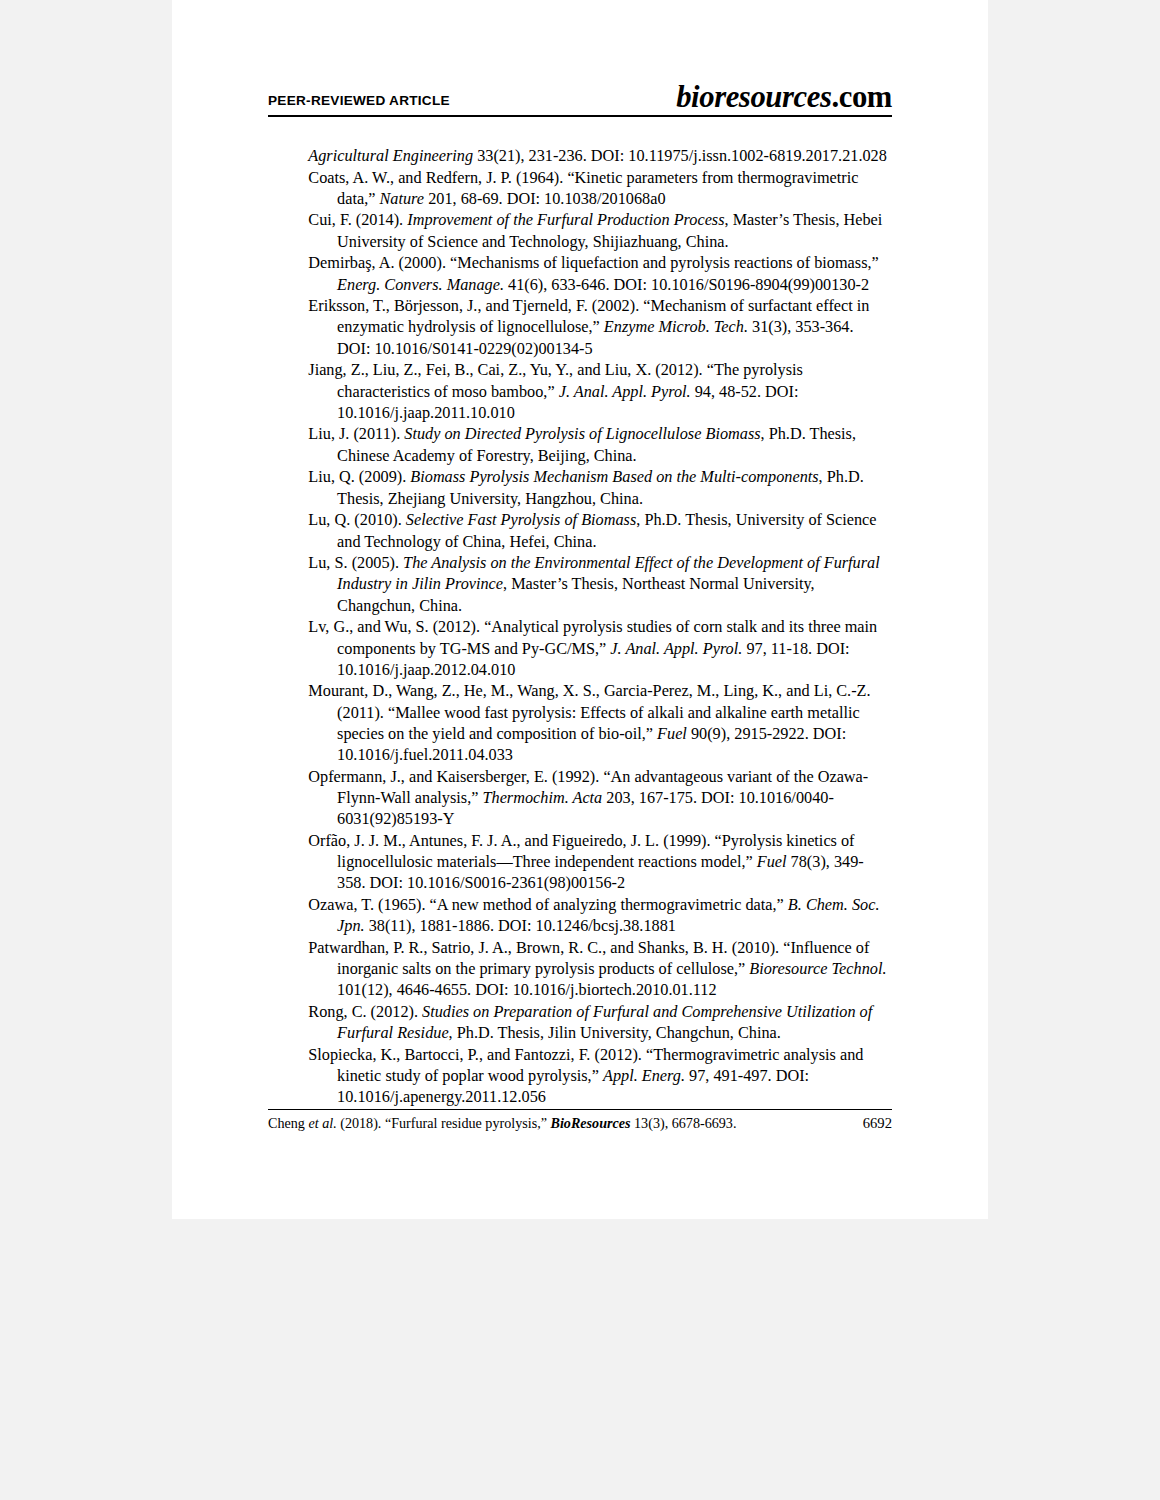PEER-REVIEWED ARTICLE
bioresources.com
Agricultural Engineering 33(21), 231-236. DOI: 10.11975/j.issn.1002-6819.2017.21.028
Coats, A. W., and Redfern, J. P. (1964). “Kinetic parameters from thermogravimetric data,” Nature 201, 68-69. DOI: 10.1038/201068a0
Cui, F. (2014). Improvement of the Furfural Production Process, Master’s Thesis, Hebei University of Science and Technology, Shijiazhuang, China.
Demirbaş, A. (2000). “Mechanisms of liquefaction and pyrolysis reactions of biomass,” Energ. Convers. Manage. 41(6), 633-646. DOI: 10.1016/S0196-8904(99)00130-2
Eriksson, T., Börjesson, J., and Tjerneld, F. (2002). “Mechanism of surfactant effect in enzymatic hydrolysis of lignocellulose,” Enzyme Microb. Tech. 31(3), 353-364. DOI: 10.1016/S0141-0229(02)00134-5
Jiang, Z., Liu, Z., Fei, B., Cai, Z., Yu, Y., and Liu, X. (2012). “The pyrolysis characteristics of moso bamboo,” J. Anal. Appl. Pyrol. 94, 48-52. DOI: 10.1016/j.jaap.2011.10.010
Liu, J. (2011). Study on Directed Pyrolysis of Lignocellulose Biomass, Ph.D. Thesis, Chinese Academy of Forestry, Beijing, China.
Liu, Q. (2009). Biomass Pyrolysis Mechanism Based on the Multi-components, Ph.D. Thesis, Zhejiang University, Hangzhou, China.
Lu, Q. (2010). Selective Fast Pyrolysis of Biomass, Ph.D. Thesis, University of Science and Technology of China, Hefei, China.
Lu, S. (2005). The Analysis on the Environmental Effect of the Development of Furfural Industry in Jilin Province, Master’s Thesis, Northeast Normal University, Changchun, China.
Lv, G., and Wu, S. (2012). “Analytical pyrolysis studies of corn stalk and its three main components by TG-MS and Py-GC/MS,” J. Anal. Appl. Pyrol. 97, 11-18. DOI: 10.1016/j.jaap.2012.04.010
Mourant, D., Wang, Z., He, M., Wang, X. S., Garcia-Perez, M., Ling, K., and Li, C.-Z. (2011). “Mallee wood fast pyrolysis: Effects of alkali and alkaline earth metallic species on the yield and composition of bio-oil,” Fuel 90(9), 2915-2922. DOI: 10.1016/j.fuel.2011.04.033
Opfermann, J., and Kaisersberger, E. (1992). “An advantageous variant of the Ozawa-Flynn-Wall analysis,” Thermochim. Acta 203, 167-175. DOI: 10.1016/0040-6031(92)85193-Y
Orfão, J. J. M., Antunes, F. J. A., and Figueiredo, J. L. (1999). “Pyrolysis kinetics of lignocellulosic materials—Three independent reactions model,” Fuel 78(3), 349-358. DOI: 10.1016/S0016-2361(98)00156-2
Ozawa, T. (1965). “A new method of analyzing thermogravimetric data,” B. Chem. Soc. Jpn. 38(11), 1881-1886. DOI: 10.1246/bcsj.38.1881
Patwardhan, P. R., Satrio, J. A., Brown, R. C., and Shanks, B. H. (2010). “Influence of inorganic salts on the primary pyrolysis products of cellulose,” Bioresource Technol. 101(12), 4646-4655. DOI: 10.1016/j.biortech.2010.01.112
Rong, C. (2012). Studies on Preparation of Furfural and Comprehensive Utilization of Furfural Residue, Ph.D. Thesis, Jilin University, Changchun, China.
Slopiecka, K., Bartocci, P., and Fantozzi, F. (2012). “Thermogravimetric analysis and kinetic study of poplar wood pyrolysis,” Appl. Energ. 97, 491-497. DOI: 10.1016/j.apenergy.2011.12.056
Cheng et al. (2018). “Furfural residue pyrolysis,” BioResources 13(3), 6678-6693.
6692